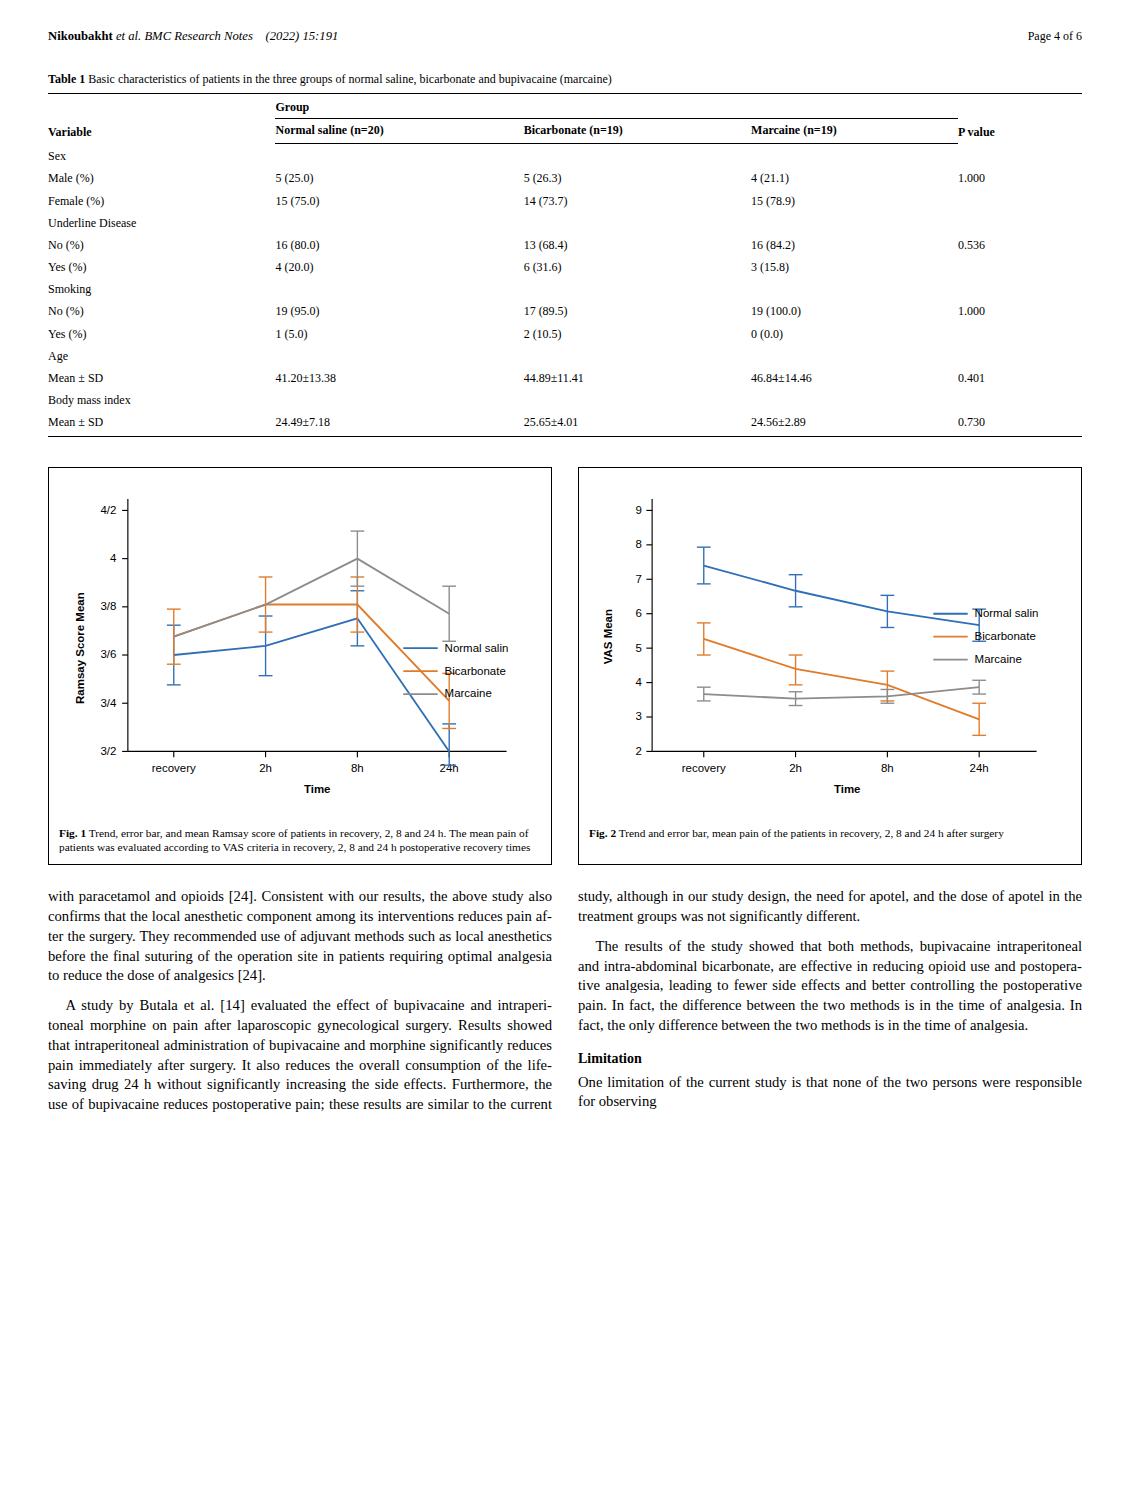Nikoubakht et al. BMC Research Notes (2022) 15:191
Page 4 of 6
Table 1 Basic characteristics of patients in the three groups of normal saline, bicarbonate and bupivacaine (marcaine)
| Variable | Group | P value |
| --- | --- | --- |
| Normal saline (n=20) | Bicarbonate (n=19) | Marcaine (n=19) |
| Sex | | | | |
| Male (%) | 5 (25.0) | 5 (26.3) | 4 (21.1) | 1.000 |
| Female (%) | 15 (75.0) | 14 (73.7) | 15 (78.9) | |
| Underline Disease | | | | |
| No (%) | 16 (80.0) | 13 (68.4) | 16 (84.2) | 0.536 |
| Yes (%) | 4 (20.0) | 6 (31.6) | 3 (15.8) | |
| Smoking | | | | |
| No (%) | 19 (95.0) | 17 (89.5) | 19 (100.0) | 1.000 |
| Yes (%) | 1 (5.0) | 2 (10.5) | 0 (0.0) | |
| Age | | | | |
| Mean ± SD | 41.20±13.38 | 44.89±11.41 | 46.84±14.46 | 0.401 |
| Body mass index | | | | |
| Mean ± SD | 24.49±7.18 | 25.65±4.01 | 24.56±2.89 | 0.730 |
4/2 4 3/8 3/6 3/4 3/2 Ramsay Score Mean recovery 2h 8h 24h Time Normal salin Bicarbonate Marcaine
Fig. 1 Trend, error bar, and mean Ramsay score of patients in recovery, 2, 8 and 24 h. The mean pain of patients was evaluated according to VAS criteria in recovery, 2, 8 and 24 h postoperative recovery times
9 8 7 6 5 4 3 2 VAS Mean recovery 2h 8h 24h Time Normal salin Bicarbonate Marcaine
Fig. 2 Trend and error bar, mean pain of the patients in recovery, 2, 8 and 24 h after surgery
with paracetamol and opioids [24]. Consistent with our results, the above study also confirms that the local anesthetic component among its interventions reduces pain after the surgery. They recommended use of adjuvant methods such as local anesthetics before the final suturing of the operation site in patients requiring optimal analgesia to reduce the dose of analgesics [24].
A study by Butala et al. [14] evaluated the effect of bupivacaine and intraperitoneal morphine on pain after laparoscopic gynecological surgery. Results showed that intraperitoneal administration of bupivacaine and morphine significantly reduces pain immediately after surgery. It also reduces the overall consumption of the life-saving drug 24 h without significantly increasing the side effects. Furthermore, the use of bupivacaine reduces postoperative pain; these results are similar to the current study, although in our study design, the need for apotel, and the dose of apotel in the treatment groups was not significantly different.
The results of the study showed that both methods, bupivacaine intraperitoneal and intra-abdominal bicarbonate, are effective in reducing opioid use and postoperative analgesia, leading to fewer side effects and better controlling the postoperative pain. In fact, the difference between the two methods is in the time of analgesia. In fact, the only difference between the two methods is in the time of analgesia.
Limitation
One limitation of the current study is that none of the two persons were responsible for observing